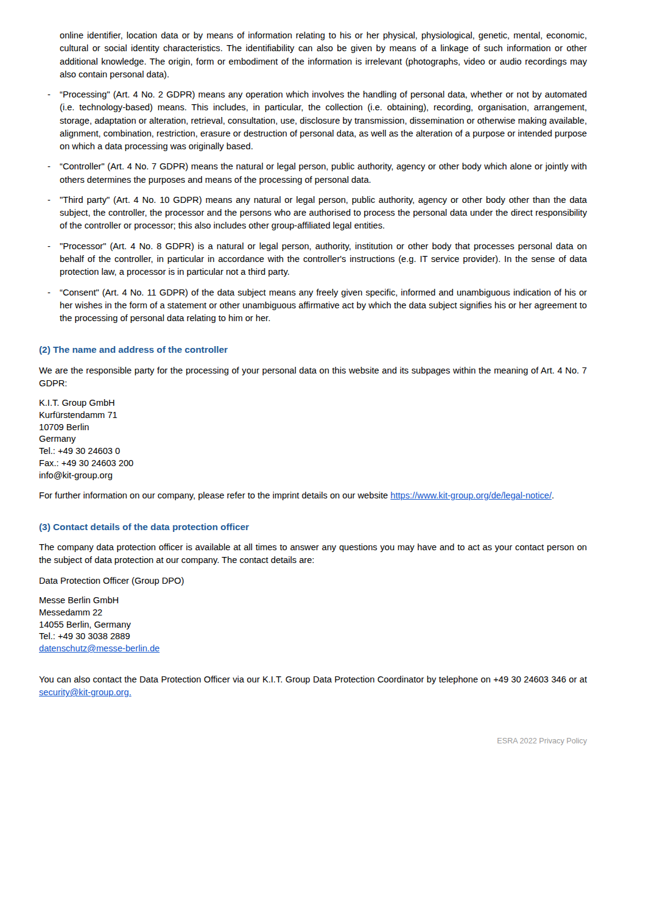online identifier, location data or by means of information relating to his or her physical, physiological, genetic, mental, economic, cultural or social identity characteristics. The identifiability can also be given by means of a linkage of such information or other additional knowledge. The origin, form or embodiment of the information is irrelevant (photographs, video or audio recordings may also contain personal data).
“Processing" (Art. 4 No. 2 GDPR) means any operation which involves the handling of personal data, whether or not by automated (i.e. technology-based) means. This includes, in particular, the collection (i.e. obtaining), recording, organisation, arrangement, storage, adaptation or alteration, retrieval, consultation, use, disclosure by transmission, dissemination or otherwise making available, alignment, combination, restriction, erasure or destruction of personal data, as well as the alteration of a purpose or intended purpose on which a data processing was originally based.
“Controller" (Art. 4 No. 7 GDPR) means the natural or legal person, public authority, agency or other body which alone or jointly with others determines the purposes and means of the processing of personal data.
"Third party" (Art. 4 No. 10 GDPR) means any natural or legal person, public authority, agency or other body other than the data subject, the controller, the processor and the persons who are authorised to process the personal data under the direct responsibility of the controller or processor; this also includes other group-affiliated legal entities.
"Processor" (Art. 4 No. 8 GDPR) is a natural or legal person, authority, institution or other body that processes personal data on behalf of the controller, in particular in accordance with the controller's instructions (e.g. IT service provider). In the sense of data protection law, a processor is in particular not a third party.
“Consent" (Art. 4 No. 11 GDPR) of the data subject means any freely given specific, informed and unambiguous indication of his or her wishes in the form of a statement or other unambiguous affirmative act by which the data subject signifies his or her agreement to the processing of personal data relating to him or her.
(2) The name and address of the controller
We are the responsible party for the processing of your personal data on this website and its subpages within the meaning of Art. 4 No. 7 GDPR:
K.I.T. Group GmbH
Kurfürstendamm 71
10709 Berlin
Germany
Tel.: +49 30 24603 0
Fax.: +49 30 24603 200
info@kit-group.org
For further information on our company, please refer to the imprint details on our website https://www.kit-group.org/de/legal-notice/.
(3) Contact details of the data protection officer
The company data protection officer is available at all times to answer any questions you may have and to act as your contact person on the subject of data protection at our company. The contact details are:
Data Protection Officer (Group DPO)
Messe Berlin GmbH
Messedamm 22
14055 Berlin, Germany
Tel.: +49 30 3038 2889
datenschutz@messe-berlin.de
You can also contact the Data Protection Officer via our K.I.T. Group Data Protection Coordinator by telephone on +49 30 24603 346 or at security@kit-group.org.
ESRA 2022 Privacy Policy